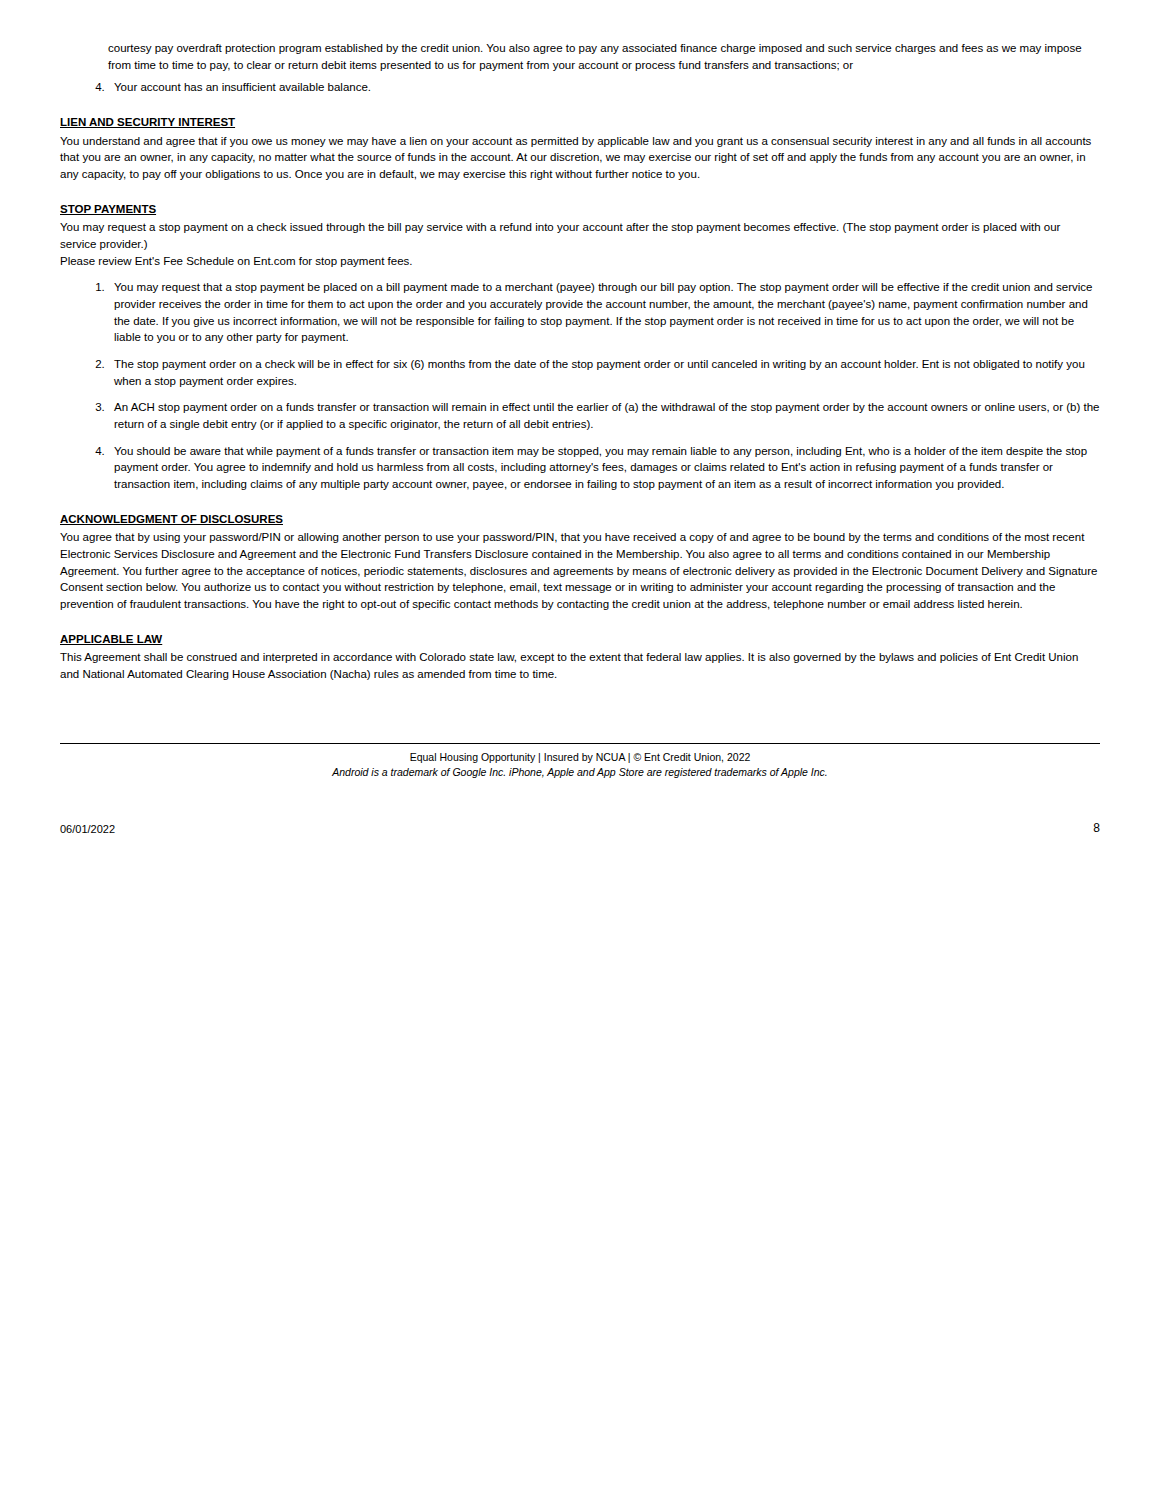courtesy pay overdraft protection program established by the credit union. You also agree to pay any associated finance charge imposed and such service charges and fees as we may impose from time to time to pay, to clear or return debit items presented to us for payment from your account or process fund transfers and transactions; or
Your account has an insufficient available balance.
Lien and Security Interest
You understand and agree that if you owe us money we may have a lien on your account as permitted by applicable law and you grant us a consensual security interest in any and all funds in all accounts that you are an owner, in any capacity, no matter what the source of funds in the account. At our discretion, we may exercise our right of set off and apply the funds from any account you are an owner, in any capacity, to pay off your obligations to us. Once you are in default, we may exercise this right without further notice to you.
Stop Payments
You may request a stop payment on a check issued through the bill pay service with a refund into your account after the stop payment becomes effective. (The stop payment order is placed with our service provider.)
Please review Ent's Fee Schedule on Ent.com for stop payment fees.
You may request that a stop payment be placed on a bill payment made to a merchant (payee) through our bill pay option. The stop payment order will be effective if the credit union and service provider receives the order in time for them to act upon the order and you accurately provide the account number, the amount, the merchant (payee's) name, payment confirmation number and the date. If you give us incorrect information, we will not be responsible for failing to stop payment. If the stop payment order is not received in time for us to act upon the order, we will not be liable to you or to any other party for payment.
The stop payment order on a check will be in effect for six (6) months from the date of the stop payment order or until canceled in writing by an account holder. Ent is not obligated to notify you when a stop payment order expires.
An ACH stop payment order on a funds transfer or transaction will remain in effect until the earlier of (a) the withdrawal of the stop payment order by the account owners or online users, or (b) the return of a single debit entry (or if applied to a specific originator, the return of all debit entries).
You should be aware that while payment of a funds transfer or transaction item may be stopped, you may remain liable to any person, including Ent, who is a holder of the item despite the stop payment order. You agree to indemnify and hold us harmless from all costs, including attorney's fees, damages or claims related to Ent's action in refusing payment of a funds transfer or transaction item, including claims of any multiple party account owner, payee, or endorsee in failing to stop payment of an item as a result of incorrect information you provided.
Acknowledgment of Disclosures
You agree that by using your password/PIN or allowing another person to use your password/PIN, that you have received a copy of and agree to be bound by the terms and conditions of the most recent Electronic Services Disclosure and Agreement and the Electronic Fund Transfers Disclosure contained in the Membership. You also agree to all terms and conditions contained in our Membership Agreement. You further agree to the acceptance of notices, periodic statements, disclosures and agreements by means of electronic delivery as provided in the Electronic Document Delivery and Signature Consent section below. You authorize us to contact you without restriction by telephone, email, text message or in writing to administer your account regarding the processing of transaction and the prevention of fraudulent transactions. You have the right to opt-out of specific contact methods by contacting the credit union at the address, telephone number or email address listed herein.
Applicable Law
This Agreement shall be construed and interpreted in accordance with Colorado state law, except to the extent that federal law applies. It is also governed by the bylaws and policies of Ent Credit Union and National Automated Clearing House Association (Nacha) rules as amended from time to time.
Equal Housing Opportunity | Insured by NCUA | © Ent Credit Union, 2022
Android is a trademark of Google Inc. iPhone, Apple and App Store are registered trademarks of Apple Inc.
06/01/2022 8